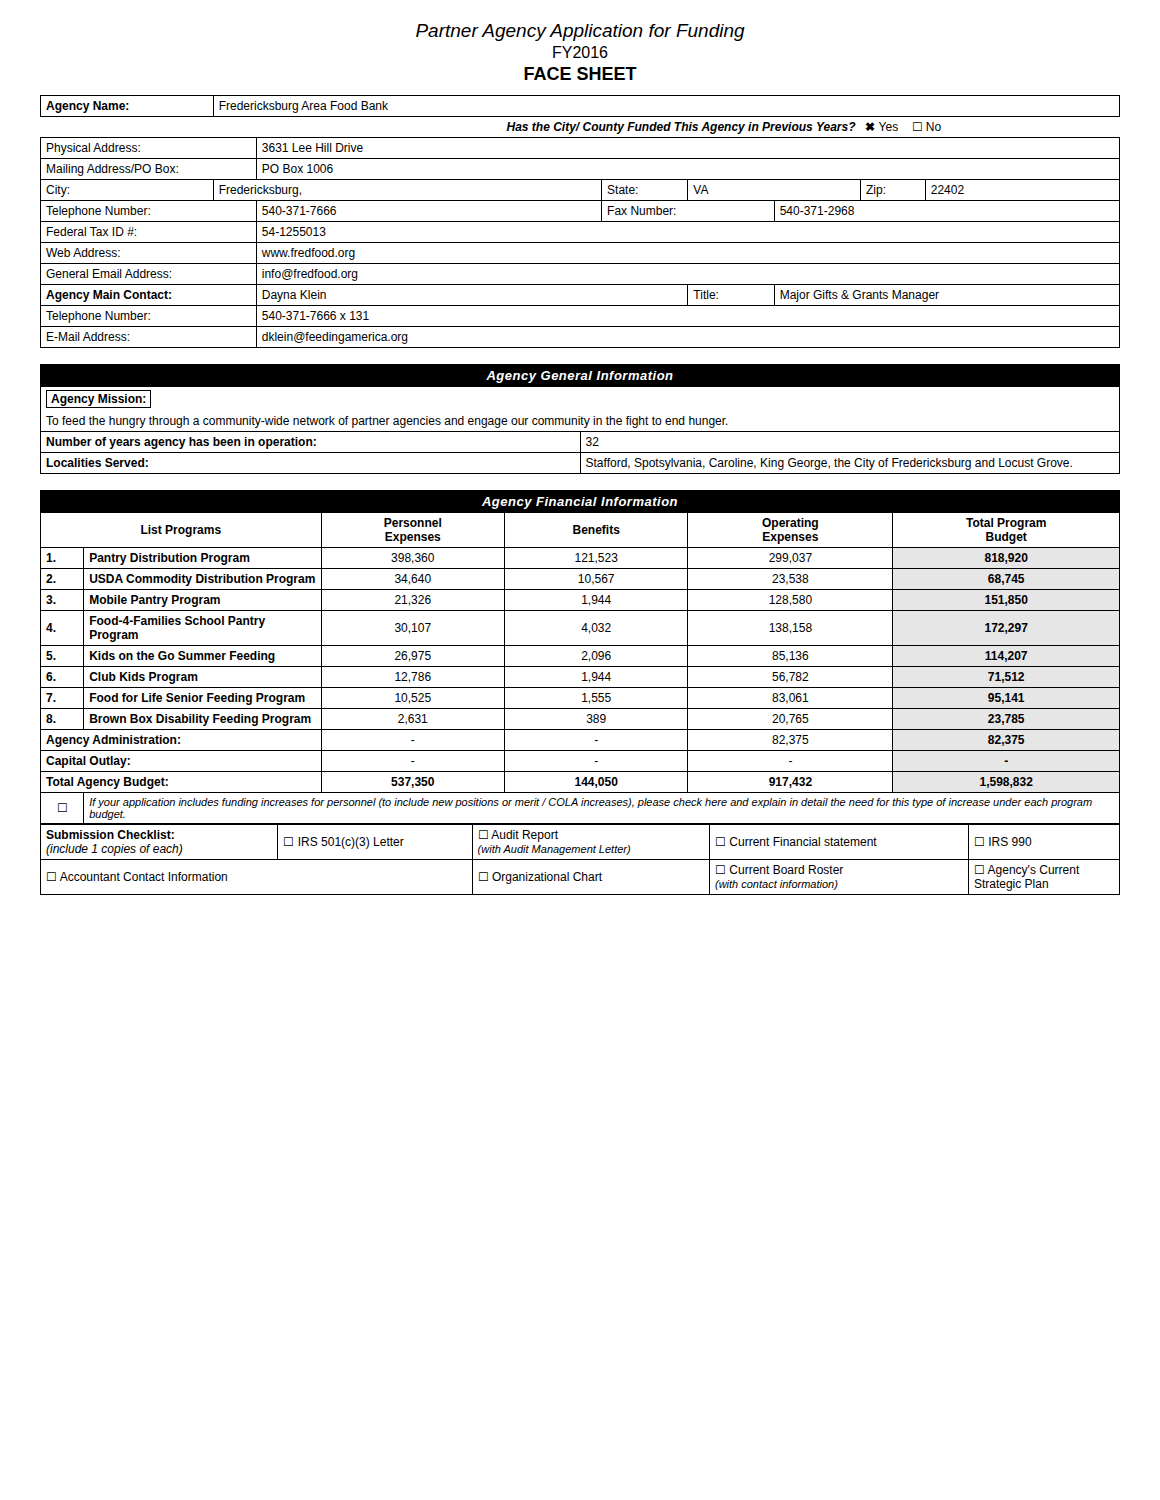Partner Agency Application for Funding
FY2016
FACE SHEET
| Agency Name: | Fredericksburg Area Food Bank |
| Has the City/ County Funded This Agency in Previous Years? | ✖ Yes ☐ No |
| Physical Address: | 3631 Lee Hill Drive |
| Mailing Address/PO Box: | PO Box 1006 |
| City: | Fredericksburg, | State: | VA | Zip: | 22402 |
| Telephone Number: | 540-371-7666 | Fax Number: | 540-371-2968 |
| Federal Tax ID #: | 54-1255013 |
| Web Address: | www.fredfood.org |
| General Email Address: | info@fredfood.org |
| Agency Main Contact: | Dayna Klein | Title: | Major Gifts & Grants Manager |
| Telephone Number: | 540-371-7666 x 131 |
| E-Mail Address: | dklein@feedingamerica.org |
| Agency General Information |
| Agency Mission: |
| To feed the hungry through a community-wide network of partner agencies and engage our community in the fight to end hunger. |
| Number of years agency has been in operation: | 32 |
| Localities Served: | Stafford, Spotsylvania, Caroline, King George, the City of Fredericksburg and Locust Grove. |
| Agency Financial Information |
| List Programs | Personnel Expenses | Benefits | Operating Expenses | Total Program Budget |
| 1. | Pantry Distribution Program | 398,360 | 121,523 | 299,037 | 818,920 |
| 2. | USDA Commodity Distribution Program | 34,640 | 10,567 | 23,538 | 68,745 |
| 3. | Mobile Pantry Program | 21,326 | 1,944 | 128,580 | 151,850 |
| 4. | Food-4-Families School Pantry Program | 30,107 | 4,032 | 138,158 | 172,297 |
| 5. | Kids on the Go Summer Feeding | 26,975 | 2,096 | 85,136 | 114,207 |
| 6. | Club Kids Program | 12,786 | 1,944 | 56,782 | 71,512 |
| 7. | Food for Life Senior Feeding Program | 10,525 | 1,555 | 83,061 | 95,141 |
| 8. | Brown Box Disability Feeding Program | 2,631 | 389 | 20,765 | 23,785 |
| Agency Administration: | - | - | 82,375 | 82,375 |
| Capital Outlay: | - | - | - | - |
| Total Agency Budget: | 537,350 | 144,050 | 917,432 | 1,598,832 |
| ☐ | If your application includes funding increases for personnel (to include new positions or merit / COLA increases), please check here and explain in detail the need for this type of increase under each program budget. |
| Submission Checklist: (include 1 copies of each) | ☐ IRS 501(c)(3) Letter | ☐ Audit Report (with Audit Management Letter) | ☐ Current Financial statement | ☐ IRS 990 |
| ☐ Accountant Contact Information | ☐ Organizational Chart | ☐ Current Board Roster (with contact information) | ☐ Agency's Current Strategic Plan |